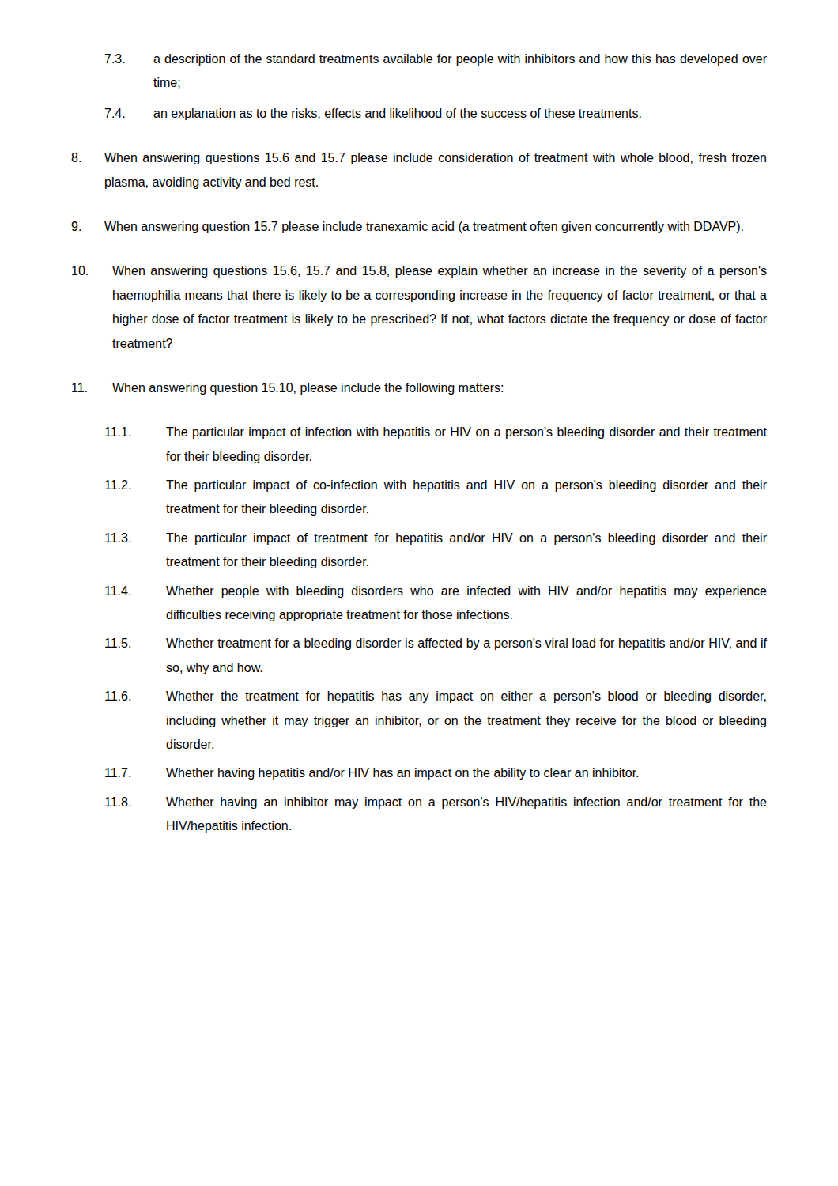7.3.
a description of the standard treatments available for people with inhibitors and how this has developed over time;
7.4.
an explanation as to the risks, effects and likelihood of the success of these treatments.
8.
When answering questions 15.6 and 15.7 please include consideration of treatment with whole blood, fresh frozen plasma, avoiding activity and bed rest.
9.
When answering question 15.7 please include tranexamic acid (a treatment often given concurrently with DDAVP).
10.
When answering questions 15.6, 15.7 and 15.8, please explain whether an increase in the severity of a person's haemophilia means that there is likely to be a corresponding increase in the frequency of factor treatment, or that a higher dose of factor treatment is likely to be prescribed? If not, what factors dictate the frequency or dose of factor treatment?
11.
When answering question 15.10, please include the following matters:
11.1.
The particular impact of infection with hepatitis or HIV on a person's bleeding disorder and their treatment for their bleeding disorder.
11.2.
The particular impact of co-infection with hepatitis and HIV on a person's bleeding disorder and their treatment for their bleeding disorder.
11.3.
The particular impact of treatment for hepatitis and/or HIV on a person's bleeding disorder and their treatment for their bleeding disorder.
11.4.
Whether people with bleeding disorders who are infected with HIV and/or hepatitis may experience difficulties receiving appropriate treatment for those infections.
11.5.
Whether treatment for a bleeding disorder is affected by a person's viral load for hepatitis and/or HIV, and if so, why and how.
11.6.
Whether the treatment for hepatitis has any impact on either a person's blood or bleeding disorder, including whether it may trigger an inhibitor, or on the treatment they receive for the blood or bleeding disorder.
11.7.
Whether having hepatitis and/or HIV has an impact on the ability to clear an inhibitor.
11.8.
Whether having an inhibitor may impact on a person's HIV/hepatitis infection and/or treatment for the HIV/hepatitis infection.